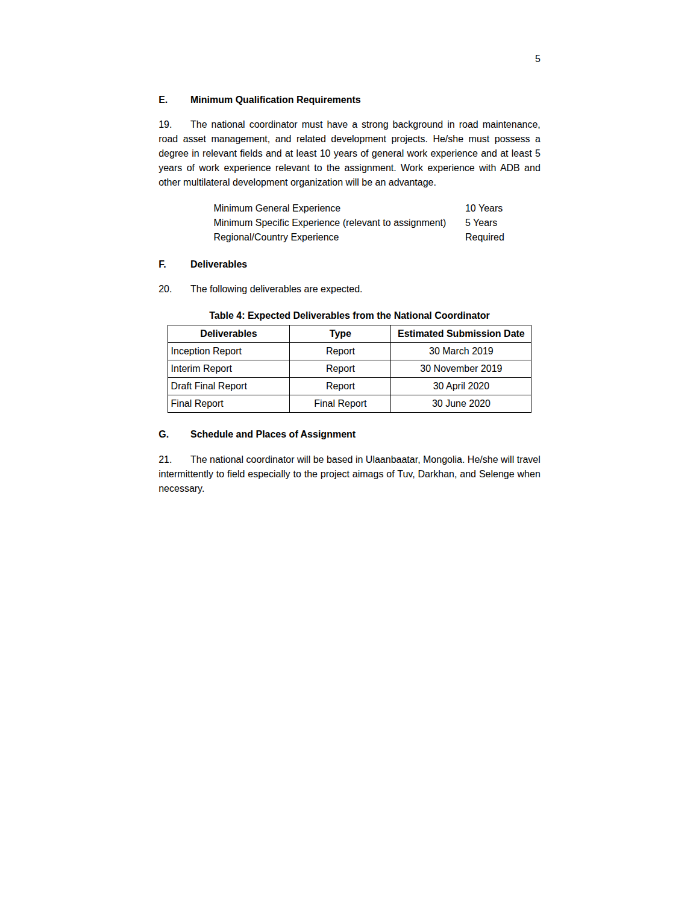5
E. Minimum Qualification Requirements
19. The national coordinator must have a strong background in road maintenance, road asset management, and related development projects. He/she must possess a degree in relevant fields and at least 10 years of general work experience and at least 5 years of work experience relevant to the assignment. Work experience with ADB and other multilateral development organization will be an advantage.
Minimum General Experience 10 Years
Minimum Specific Experience (relevant to assignment) 5 Years
Regional/Country Experience Required
F. Deliverables
20. The following deliverables are expected.
Table 4: Expected Deliverables from the National Coordinator
| Deliverables | Type | Estimated Submission Date |
| --- | --- | --- |
| Inception Report | Report | 30 March 2019 |
| Interim Report | Report | 30 November 2019 |
| Draft Final Report | Report | 30 April 2020 |
| Final Report | Final Report | 30 June 2020 |
G. Schedule and Places of Assignment
21. The national coordinator will be based in Ulaanbaatar, Mongolia. He/she will travel intermittently to field especially to the project aimags of Tuv, Darkhan, and Selenge when necessary.